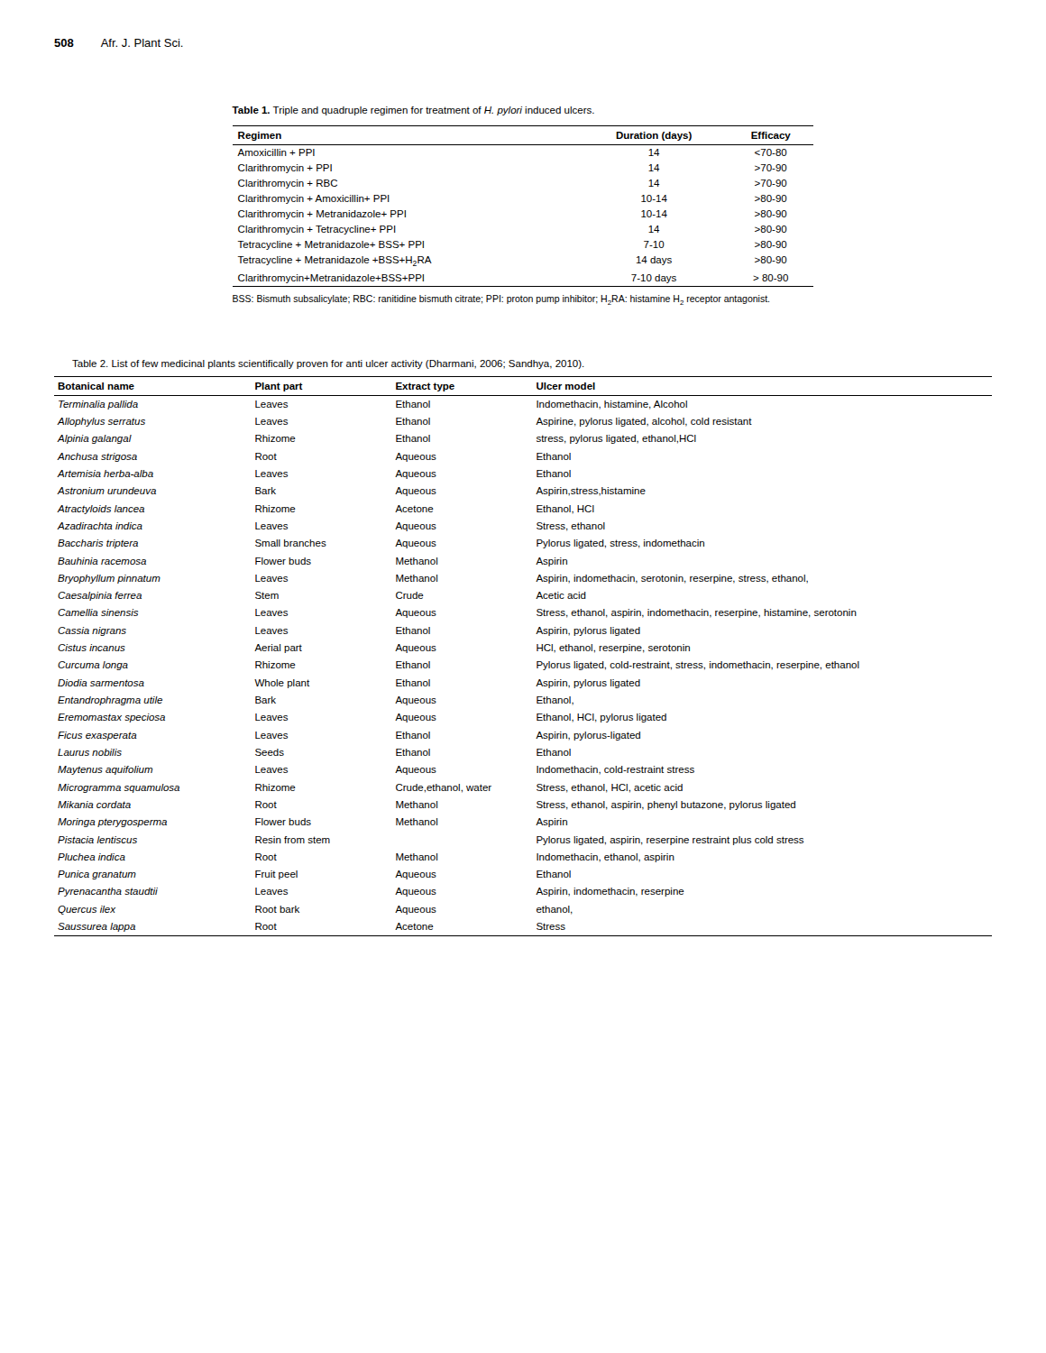508 Afr. J. Plant Sci.
Table 1. Triple and quadruple regimen for treatment of H. pylori induced ulcers.
| Regimen | Duration (days) | Efficacy |
| --- | --- | --- |
| Amoxicillin + PPI | 14 | <70-80 |
| Clarithromycin + PPI | 14 | >70-90 |
| Clarithromycin + RBC | 14 | >70-90 |
| Clarithromycin + Amoxicillin+ PPI | 10-14 | >80-90 |
| Clarithromycin + Metranidazole+ PPI | 10-14 | >80-90 |
| Clarithromycin + Tetracycline+ PPI | 14 | >80-90 |
| Tetracycline + Metranidazole+ BSS+ PPI | 7-10 | >80-90 |
| Tetracycline + Metranidazole +BSS+H 2 RA | 14 days | >80-90 |
| Clarithromycin+Metranidazole+BSS+PPI | 7-10 days | > 80-90 |
BSS: Bismuth subsalicylate; RBC: ranitidine bismuth citrate; PPI: proton pump inhibitor; H2RA: histamine H2 receptor antagonist.
Table 2. List of few medicinal plants scientifically proven for anti ulcer activity (Dharmani, 2006; Sandhya, 2010).
| Botanical name | Plant part | Extract type | Ulcer model |
| --- | --- | --- | --- |
| Terminalia pallida | Leaves | Ethanol | Indomethacin, histamine, Alcohol |
| Allophylus serratus | Leaves | Ethanol | Aspirine, pylorus ligated, alcohol, cold resistant |
| Alpinia galangal | Rhizome | Ethanol | stress, pylorus ligated, ethanol,HCl |
| Anchusa strigosa | Root | Aqueous | Ethanol |
| Artemisia herba-alba | Leaves | Aqueous | Ethanol |
| Astronium urundeuva | Bark | Aqueous | Aspirin,stress,histamine |
| Atractyloids lancea | Rhizome | Acetone | Ethanol, HCl |
| Azadirachta indica | Leaves | Aqueous | Stress, ethanol |
| Baccharis triptera | Small branches | Aqueous | Pylorus ligated, stress, indomethacin |
| Bauhinia racemosa | Flower buds | Methanol | Aspirin |
| Bryophyllum pinnatum | Leaves | Methanol | Aspirin, indomethacin, serotonin, reserpine, stress, ethanol, |
| Caesalpinia ferrea | Stem | Crude | Acetic acid |
| Camellia sinensis | Leaves | Aqueous | Stress, ethanol, aspirin, indomethacin, reserpine, histamine, serotonin |
| Cassia nigrans | Leaves | Ethanol | Aspirin, pylorus ligated |
| Cistus incanus | Aerial part | Aqueous | HCl, ethanol, reserpine, serotonin |
| Curcuma longa | Rhizome | Ethanol | Pylorus ligated, cold-restraint, stress, indomethacin, reserpine, ethanol |
| Diodia sarmentosa | Whole plant | Ethanol | Aspirin, pylorus ligated |
| Entandrophragma utile | Bark | Aqueous | Ethanol, |
| Eremomastax speciosa | Leaves | Aqueous | Ethanol, HCl, pylorus ligated |
| Ficus exasperata | Leaves | Ethanol | Aspirin, pylorus-ligated |
| Laurus nobilis | Seeds | Ethanol | Ethanol |
| Maytenus aquifolium | Leaves | Aqueous | Indomethacin, cold-restraint stress |
| Microgramma squamulosa | Rhizome | Crude,ethanol, water | Stress, ethanol, HCl, acetic acid |
| Mikania cordata | Root | Methanol | Stress, ethanol, aspirin, phenyl butazone, pylorus ligated |
| Moringa pterygosperma | Flower buds | Methanol | Aspirin |
| Pistacia lentiscus | Resin from stem | | Pylorus ligated, aspirin, reserpine restraint plus cold stress |
| Pluchea indica | Root | Methanol | Indomethacin, ethanol, aspirin |
| Punica granatum | Fruit peel | Aqueous | Ethanol |
| Pyrenacantha staudtii | Leaves | Aqueous | Aspirin, indomethacin, reserpine |
| Quercus ilex | Root bark | Aqueous | ethanol, |
| Saussurea lappa | Root | Acetone | Stress |